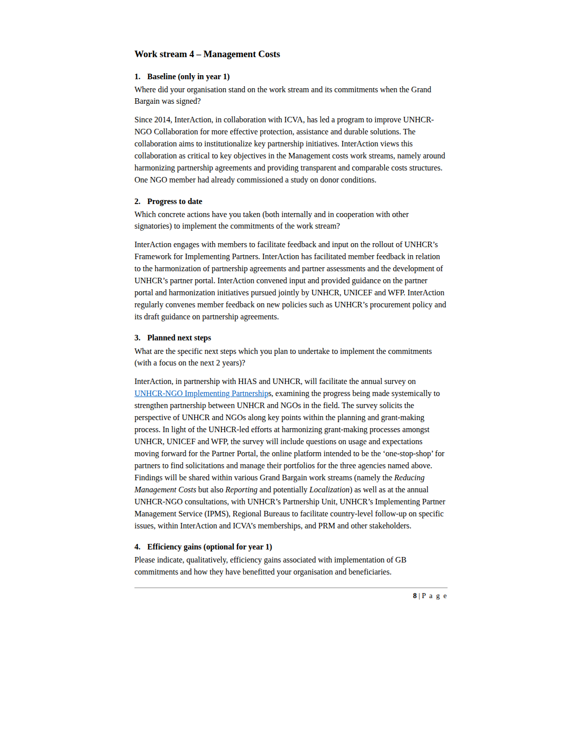Work stream 4 – Management Costs
1. Baseline (only in year 1)
Where did your organisation stand on the work stream and its commitments when the Grand Bargain was signed?
Since 2014, InterAction, in collaboration with ICVA, has led a program to improve UNHCR-NGO Collaboration for more effective protection, assistance and durable solutions. The collaboration aims to institutionalize key partnership initiatives. InterAction views this collaboration as critical to key objectives in the Management costs work streams, namely around harmonizing partnership agreements and providing transparent and comparable costs structures. One NGO member had already commissioned a study on donor conditions.
2. Progress to date
Which concrete actions have you taken (both internally and in cooperation with other signatories) to implement the commitments of the work stream?
InterAction engages with members to facilitate feedback and input on the rollout of UNHCR’s Framework for Implementing Partners. InterAction has facilitated member feedback in relation to the harmonization of partnership agreements and partner assessments and the development of UNHCR’s partner portal. InterAction convened input and provided guidance on the partner portal and harmonization initiatives pursued jointly by UNHCR, UNICEF and WFP. InterAction regularly convenes member feedback on new policies such as UNHCR’s procurement policy and its draft guidance on partnership agreements.
3. Planned next steps
What are the specific next steps which you plan to undertake to implement the commitments (with a focus on the next 2 years)?
InterAction, in partnership with HIAS and UNHCR, will facilitate the annual survey on UNHCR-NGO Implementing Partnerships, examining the progress being made systemically to strengthen partnership between UNHCR and NGOs in the field. The survey solicits the perspective of UNHCR and NGOs along key points within the planning and grant-making process. In light of the UNHCR-led efforts at harmonizing grant-making processes amongst UNHCR, UNICEF and WFP, the survey will include questions on usage and expectations moving forward for the Partner Portal, the online platform intended to be the ‘one-stop-shop’ for partners to find solicitations and manage their portfolios for the three agencies named above. Findings will be shared within various Grand Bargain work streams (namely the Reducing Management Costs but also Reporting and potentially Localization) as well as at the annual UNHCR-NGO consultations, with UNHCR’s Partnership Unit, UNHCR’s Implementing Partner Management Service (IPMS), Regional Bureaus to facilitate country-level follow-up on specific issues, within InterAction and ICVA’s memberships, and PRM and other stakeholders.
4. Efficiency gains (optional for year 1)
Please indicate, qualitatively, efficiency gains associated with implementation of GB commitments and how they have benefitted your organisation and beneficiaries.
8 | P a g e